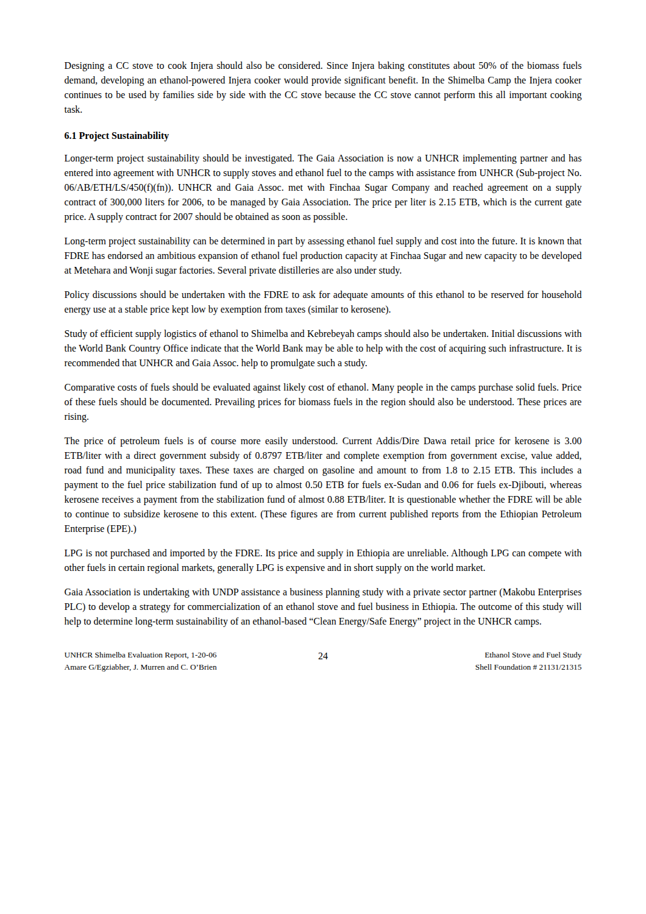Designing a CC stove to cook Injera should also be considered. Since Injera baking constitutes about 50% of the biomass fuels demand, developing an ethanol-powered Injera cooker would provide significant benefit. In the Shimelba Camp the Injera cooker continues to be used by families side by side with the CC stove because the CC stove cannot perform this all important cooking task.
6.1 Project Sustainability
Longer-term project sustainability should be investigated. The Gaia Association is now a UNHCR implementing partner and has entered into agreement with UNHCR to supply stoves and ethanol fuel to the camps with assistance from UNHCR (Sub-project No. 06/AB/ETH/LS/450(f)(fn)). UNHCR and Gaia Assoc. met with Finchaa Sugar Company and reached agreement on a supply contract of 300,000 liters for 2006, to be managed by Gaia Association. The price per liter is 2.15 ETB, which is the current gate price. A supply contract for 2007 should be obtained as soon as possible.
Long-term project sustainability can be determined in part by assessing ethanol fuel supply and cost into the future. It is known that FDRE has endorsed an ambitious expansion of ethanol fuel production capacity at Finchaa Sugar and new capacity to be developed at Metehara and Wonji sugar factories. Several private distilleries are also under study.
Policy discussions should be undertaken with the FDRE to ask for adequate amounts of this ethanol to be reserved for household energy use at a stable price kept low by exemption from taxes (similar to kerosene).
Study of efficient supply logistics of ethanol to Shimelba and Kebrebeyah camps should also be undertaken. Initial discussions with the World Bank Country Office indicate that the World Bank may be able to help with the cost of acquiring such infrastructure. It is recommended that UNHCR and Gaia Assoc. help to promulgate such a study.
Comparative costs of fuels should be evaluated against likely cost of ethanol. Many people in the camps purchase solid fuels. Price of these fuels should be documented. Prevailing prices for biomass fuels in the region should also be understood. These prices are rising.
The price of petroleum fuels is of course more easily understood. Current Addis/Dire Dawa retail price for kerosene is 3.00 ETB/liter with a direct government subsidy of 0.8797 ETB/liter and complete exemption from government excise, value added, road fund and municipality taxes. These taxes are charged on gasoline and amount to from 1.8 to 2.15 ETB. This includes a payment to the fuel price stabilization fund of up to almost 0.50 ETB for fuels ex-Sudan and 0.06 for fuels ex-Djibouti, whereas kerosene receives a payment from the stabilization fund of almost 0.88 ETB/liter. It is questionable whether the FDRE will be able to continue to subsidize kerosene to this extent. (These figures are from current published reports from the Ethiopian Petroleum Enterprise (EPE).)
LPG is not purchased and imported by the FDRE. Its price and supply in Ethiopia are unreliable. Although LPG can compete with other fuels in certain regional markets, generally LPG is expensive and in short supply on the world market.
Gaia Association is undertaking with UNDP assistance a business planning study with a private sector partner (Makobu Enterprises PLC) to develop a strategy for commercialization of an ethanol stove and fuel business in Ethiopia. The outcome of this study will help to determine long-term sustainability of an ethanol-based “Clean Energy/Safe Energy” project in the UNHCR camps.
| UNHCR Shimelba Evaluation Report, 1-20-06 Amare G/Egziabher, J. Murren and C. O’Brien | 24 | Ethanol Stove and Fuel Study Shell Foundation # 21131/21315 |